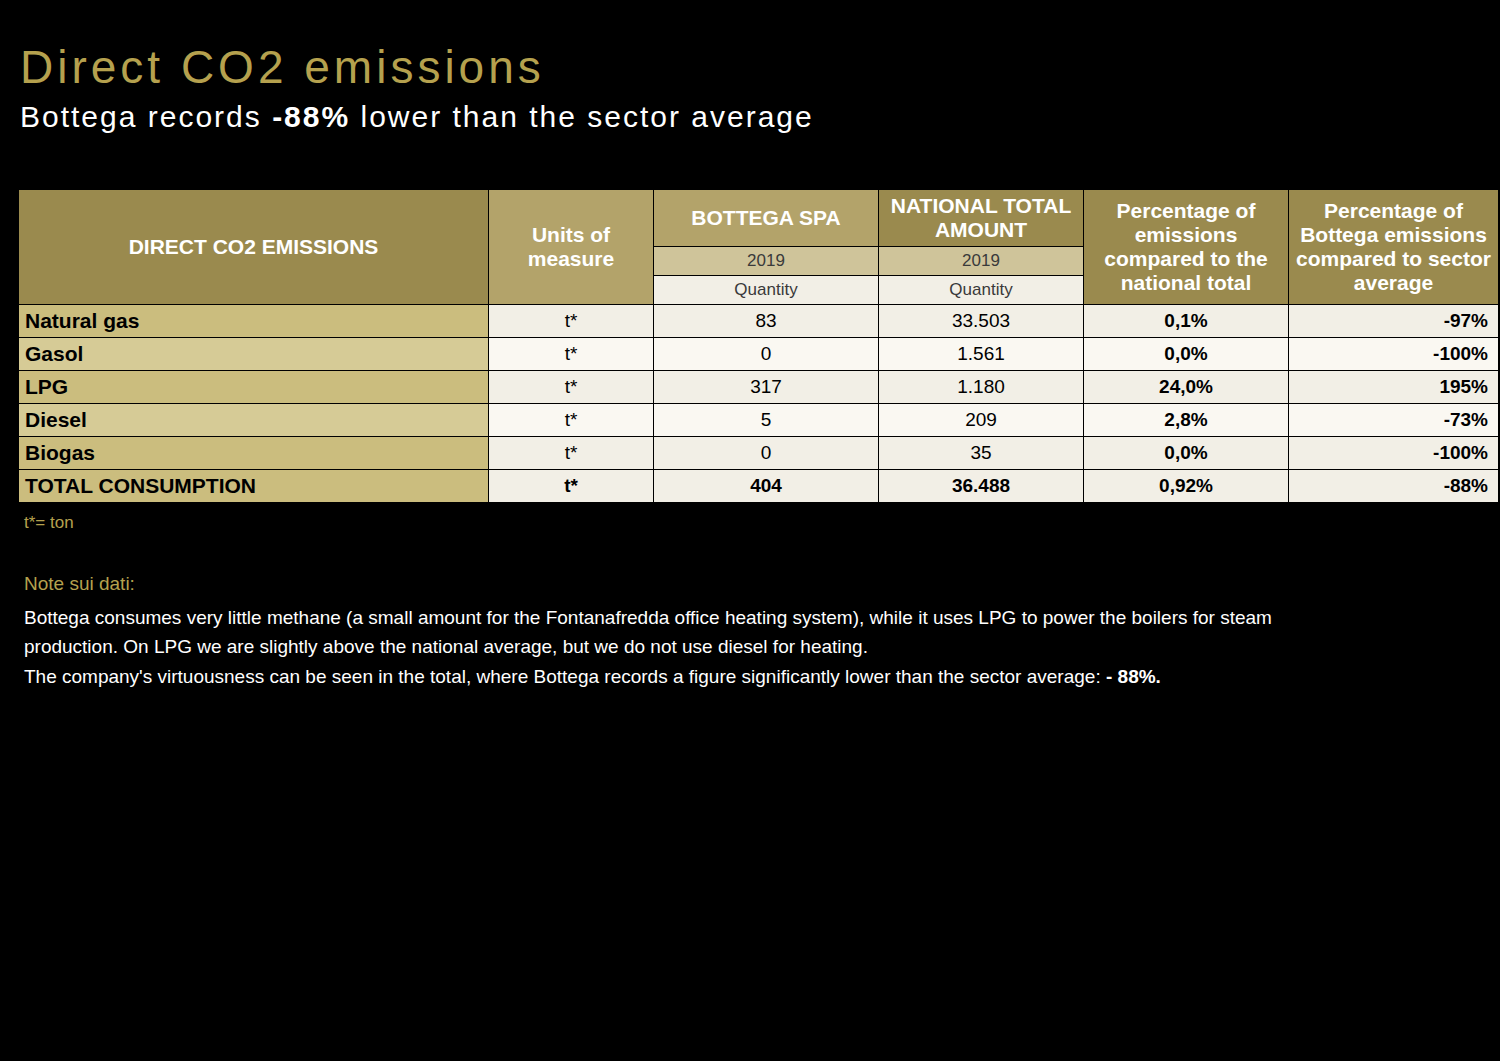Direct CO2 emissions
Bottega records -88% lower than the sector average
| DIRECT CO2 EMISSIONS | Units of measure | BOTTEGA SPA | NATIONAL TOTAL AMOUNT | Percentage of emissions compared to the national total | Percentage of Bottega emissions compared to sector average |
| --- | --- | --- | --- | --- | --- |
| 2019 | 2019 |
| Quantity | Quantity |
| Natural gas | t* | 83 | 33.503 | 0,1% | -97% |
| Gasol | t* | 0 | 1.561 | 0,0% | -100% |
| LPG | t* | 317 | 1.180 | 24,0% | 195% |
| Diesel | t* | 5 | 209 | 2,8% | -73% |
| Biogas | t* | 0 | 35 | 0,0% | -100% |
| TOTAL CONSUMPTION | t* | 404 | 36.488 | 0,92% | -88% |
t*= ton
Note sui dati:
Bottega consumes very little methane (a small amount for the Fontanafredda office heating system), while it uses LPG to power the boilers for steam production. On LPG we are slightly above the national average, but we do not use diesel for heating.
The company's virtuousness can be seen in the total, where Bottega records a figure significantly lower than the sector average: - 88%.